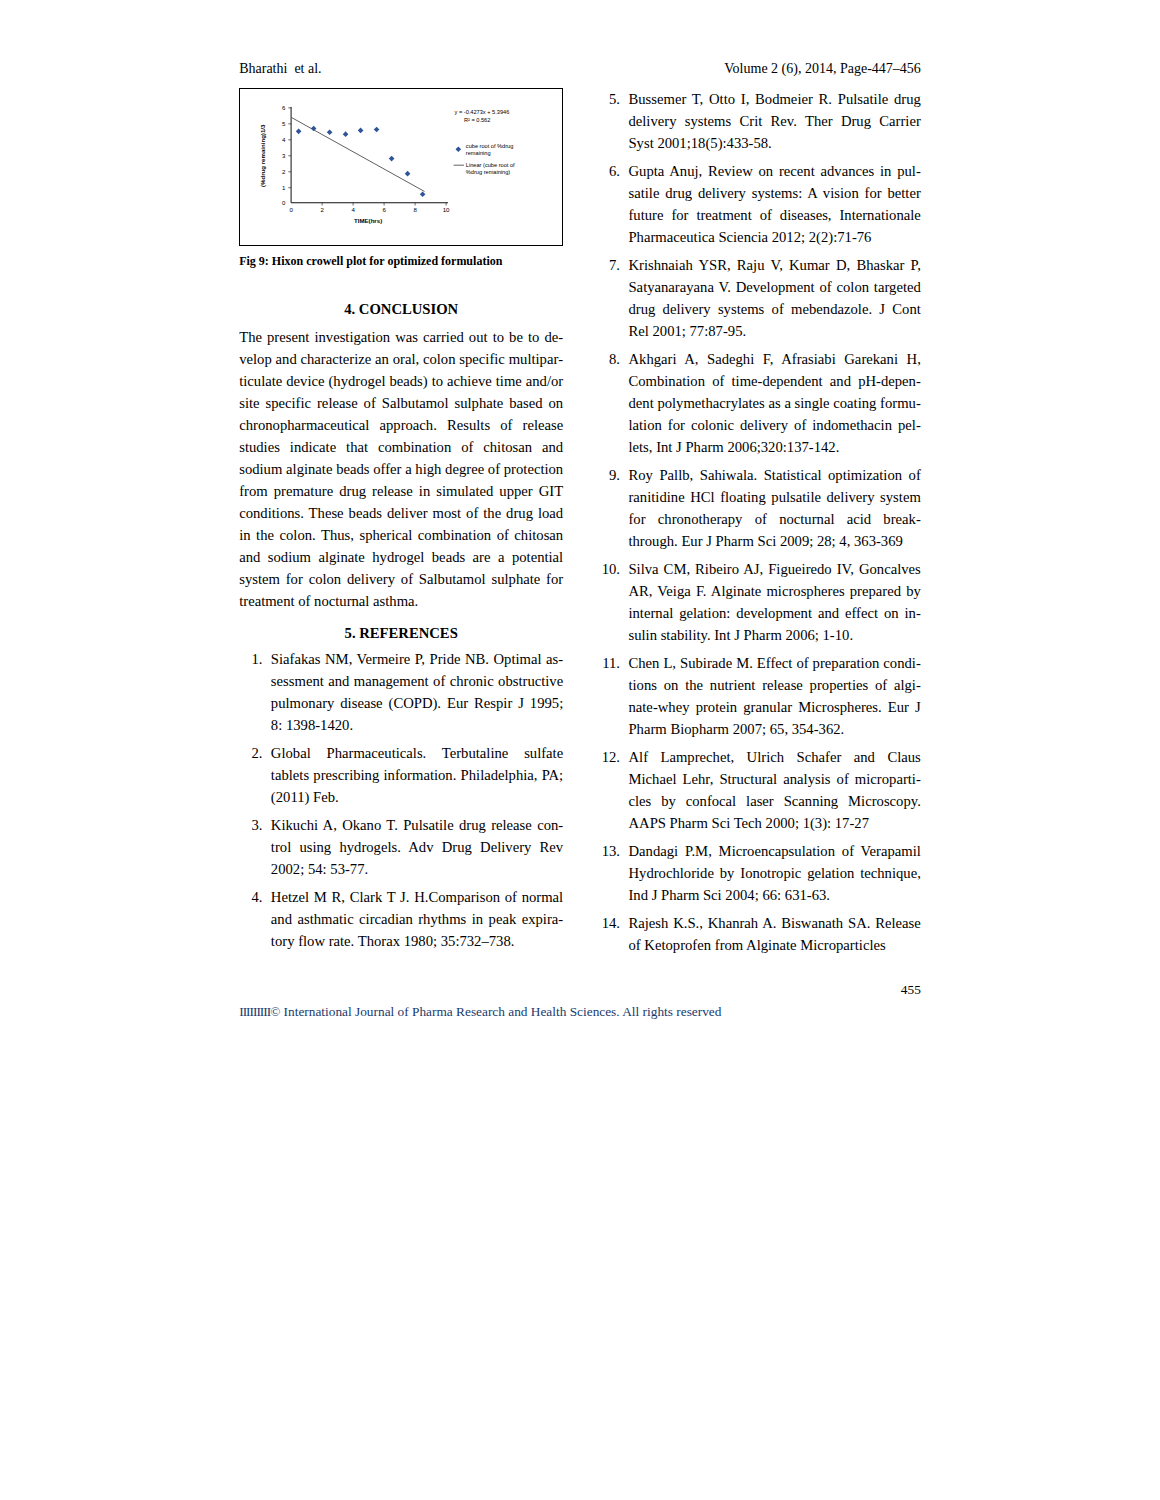Bharathi et al. Volume 2 (6), 2014, Page-447–456
6 5 4 3 2 1 0 0 2 4 6 8 10 TIME(hrs) (%drug remaining)1/3 y = -0.4273x + 5.3946 R² = 0.562 cube root of %drug remaining Linear (cube root of %drug remaining)
Fig 9: Hixon crowell plot for optimized formulation
4. CONCLUSION
The present investigation was carried out to be to develop and characterize an oral, colon specific multiparticulate device (hydrogel beads) to achieve time and/or site specific release of Salbutamol sulphate based on chronopharmaceutical approach. Results of release studies indicate that combination of chitosan and sodium alginate beads offer a high degree of protection from premature drug release in simulated upper GIT conditions. These beads deliver most of the drug load in the colon. Thus, spherical combination of chitosan and sodium alginate hydrogel beads are a potential system for colon delivery of Salbutamol sulphate for treatment of nocturnal asthma.
5. REFERENCES
Siafakas NM, Vermeire P, Pride NB. Optimal assessment and management of chronic obstructive pulmonary disease (COPD). Eur Respir J 1995; 8: 1398-1420.
Global Pharmaceuticals. Terbutaline sulfate tablets prescribing information. Philadelphia, PA; (2011) Feb.
Kikuchi A, Okano T. Pulsatile drug release control using hydrogels. Adv Drug Delivery Rev 2002; 54: 53-77.
Hetzel M R, Clark T J. H.Comparison of normal and asthmatic circadian rhythms in peak expiratory flow rate. Thorax 1980; 35:732–738.
Bussemer T, Otto I, Bodmeier R. Pulsatile drug delivery systems Crit Rev. Ther Drug Carrier Syst 2001;18(5):433-58.
Gupta Anuj, Review on recent advances in pulsatile drug delivery systems: A vision for better future for treatment of diseases, Internationale Pharmaceutica Sciencia 2012; 2(2):71-76
Krishnaiah YSR, Raju V, Kumar D, Bhaskar P, Satyanarayana V. Development of colon targeted drug delivery systems of mebendazole. J Cont Rel 2001; 77:87-95.
Akhgari A, Sadeghi F, Afrasiabi Garekani H, Combination of time-dependent and pH-dependent polymethacrylates as a single coating formulation for colonic delivery of indomethacin pellets, Int J Pharm 2006;320:137-142.
Roy Pallb, Sahiwala. Statistical optimization of ranitidine HCl floating pulsatile delivery system for chronotherapy of nocturnal acid breakthrough. Eur J Pharm Sci 2009; 28; 4, 363-369
Silva CM, Ribeiro AJ, Figueiredo IV, Goncalves AR, Veiga F. Alginate microspheres prepared by internal gelation: development and effect on insulin stability. Int J Pharm 2006; 1-10.
Chen L, Subirade M. Effect of preparation conditions on the nutrient release properties of alginate-whey protein granular Microspheres. Eur J Pharm Biopharm 2007; 65, 354-362.
Alf Lamprechet, Ulrich Schafer and Claus Michael Lehr, Structural analysis of microparticles by confocal laser Scanning Microscopy. AAPS Pharm Sci Tech 2000; 1(3): 17-27
Dandagi P.M, Microencapsulation of Verapamil Hydrochloride by Ionotropic gelation technique, Ind J Pharm Sci 2004; 66: 631-63.
Rajesh K.S., Khanrah A. Biswanath SA. Release of Ketoprofen from Alginate Microparticles
455
IIIIIIIII© International Journal of Pharma Research and Health Sciences. All rights reserved